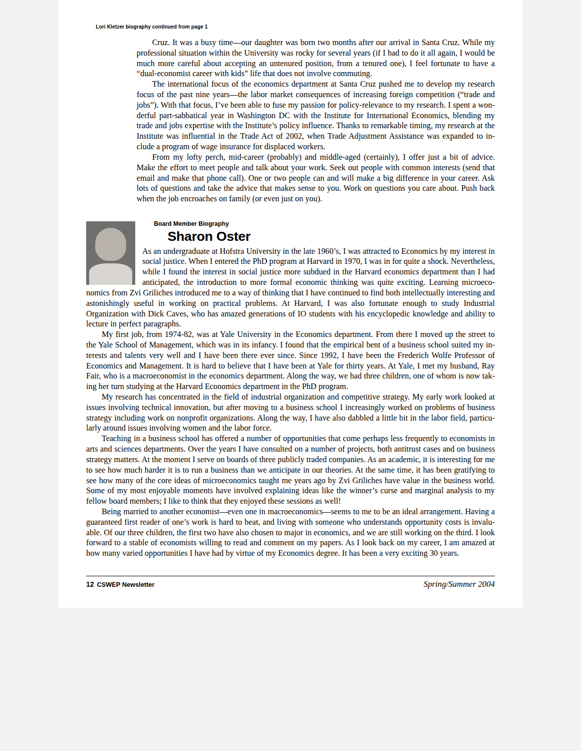Lori Kletzer biography continued from page 1
Cruz. It was a busy time—our daughter was born two months after our arrival in Santa Cruz. While my professional situation within the University was rocky for several years (if I had to do it all again, I would be much more careful about accepting an untenured position, from a tenured one), I feel fortunate to have a “dual-economist career with kids” life that does not involve commuting.
The international focus of the economics department at Santa Cruz pushed me to develop my research focus of the past nine years—the labor market consequences of increasing foreign competition (“trade and jobs”). With that focus, I’ve been able to fuse my passion for policy-relevance to my research. I spent a wonderful part-sabbatical year in Washington DC with the Institute for International Economics, blending my trade and jobs expertise with the Institute’s policy influence. Thanks to remarkable timing, my research at the Institute was influential in the Trade Act of 2002, when Trade Adjustment Assistance was expanded to include a program of wage insurance for displaced workers.
From my lofty perch, mid-career (probably) and middle-aged (certainly), I offer just a bit of advice. Make the effort to meet people and talk about your work. Seek out people with common interests (send that email and make that phone call). One or two people can and will make a big difference in your career. Ask lots of questions and take the advice that makes sense to you. Work on questions you care about. Push back when the job encroaches on family (or even just on you).
Board Member Biography
Sharon Oster
As an undergraduate at Hofstra University in the late 1960’s, I was attracted to Economics by my interest in social justice. When I entered the PhD program at Harvard in 1970, I was in for quite a shock. Nevertheless, while I found the interest in social justice more subdued in the Harvard economics department than I had anticipated, the introduction to more formal economic thinking was quite exciting. Learning microeconomics from Zvi Griliches introduced me to a way of thinking that I have continued to find both intellectually interesting and astonishingly useful in working on practical problems. At Harvard, I was also fortunate enough to study Industrial Organization with Dick Caves, who has amazed generations of IO students with his encyclopedic knowledge and ability to lecture in perfect paragraphs.
My first job, from 1974-82, was at Yale University in the Economics department. From there I moved up the street to the Yale School of Management, which was in its infancy. I found that the empirical bent of a business school suited my interests and talents very well and I have been there ever since. Since 1992, I have been the Frederich Wolfe Professor of Economics and Management. It is hard to believe that I have been at Yale for thirty years. At Yale, I met my husband, Ray Fair, who is a macroeconomist in the economics department. Along the way, we had three children, one of whom is now taking her turn studying at the Harvard Economics department in the PhD program.
My research has concentrated in the field of industrial organization and competitive strategy. My early work looked at issues involving technical innovation, but after moving to a business school I increasingly worked on problems of business strategy including work on nonprofit organizations. Along the way, I have also dabbled a little bit in the labor field, particularly around issues involving women and the labor force.
Teaching in a business school has offered a number of opportunities that come perhaps less frequently to economists in arts and sciences departments. Over the years I have consulted on a number of projects, both antitrust cases and on business strategy matters. At the moment I serve on boards of three publicly traded companies. As an academic, it is interesting for me to see how much harder it is to run a business than we anticipate in our theories. At the same time, it has been gratifying to see how many of the core ideas of microeconomics taught me years ago by Zvi Griliches have value in the business world. Some of my most enjoyable moments have involved explaining ideas like the winner’s curse and marginal analysis to my fellow board members; I like to think that they enjoyed these sessions as well!
Being married to another economist—even one in macroeconomics—seems to me to be an ideal arrangement. Having a guaranteed first reader of one’s work is hard to beat, and living with someone who understands opportunity costs is invaluable. Of our three children, the first two have also chosen to major in economics, and we are still working on the third. I look forward to a stable of economists willing to read and comment on my papers. As I look back on my career, I am amazed at how many varied opportunities I have had by virtue of my Economics degree. It has been a very exciting 30 years.
12 CSWEP Newsletter
Spring/Summer 2004